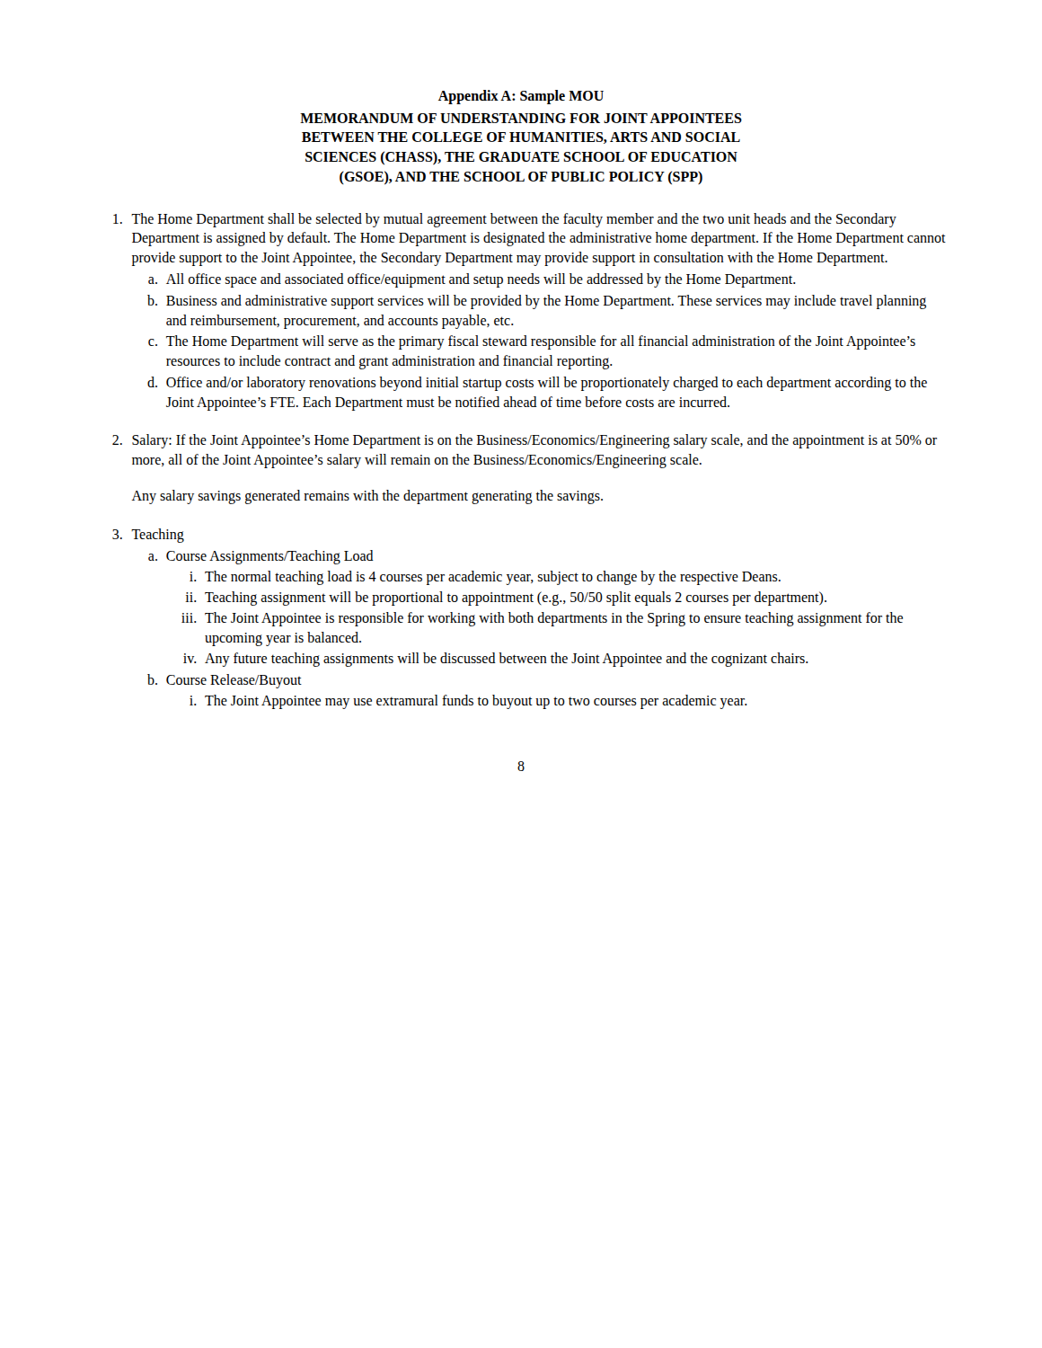Appendix A: Sample MOU
MEMORANDUM OF UNDERSTANDING FOR JOINT APPOINTEES
BETWEEN THE COLLEGE OF HUMANITIES, ARTS AND SOCIAL
SCIENCES (CHASS), THE GRADUATE SCHOOL OF EDUCATION
(GSOE), AND THE SCHOOL OF PUBLIC POLICY (SPP)
The Home Department shall be selected by mutual agreement between the faculty member and the two unit heads and the Secondary Department is assigned by default. The Home Department is designated the administrative home department. If the Home Department cannot provide support to the Joint Appointee, the Secondary Department may provide support in consultation with the Home Department.
All office space and associated office/equipment and setup needs will be addressed by the Home Department.
Business and administrative support services will be provided by the Home Department. These services may include travel planning and reimbursement, procurement, and accounts payable, etc.
The Home Department will serve as the primary fiscal steward responsible for all financial administration of the Joint Appointee’s resources to include contract and grant administration and financial reporting.
Office and/or laboratory renovations beyond initial startup costs will be proportionately charged to each department according to the Joint Appointee’s FTE. Each Department must be notified ahead of time before costs are incurred.
Salary: If the Joint Appointee’s Home Department is on the Business/Economics/Engineering salary scale, and the appointment is at 50% or more, all of the Joint Appointee’s salary will remain on the Business/Economics/Engineering scale.
Any salary savings generated remains with the department generating the savings.
Teaching
Course Assignments/Teaching Load
The normal teaching load is 4 courses per academic year, subject to change by the respective Deans.
Teaching assignment will be proportional to appointment (e.g., 50/50 split equals 2 courses per department).
The Joint Appointee is responsible for working with both departments in the Spring to ensure teaching assignment for the upcoming year is balanced.
Any future teaching assignments will be discussed between the Joint Appointee and the cognizant chairs.
Course Release/Buyout
The Joint Appointee may use extramural funds to buyout up to two courses per academic year.
8